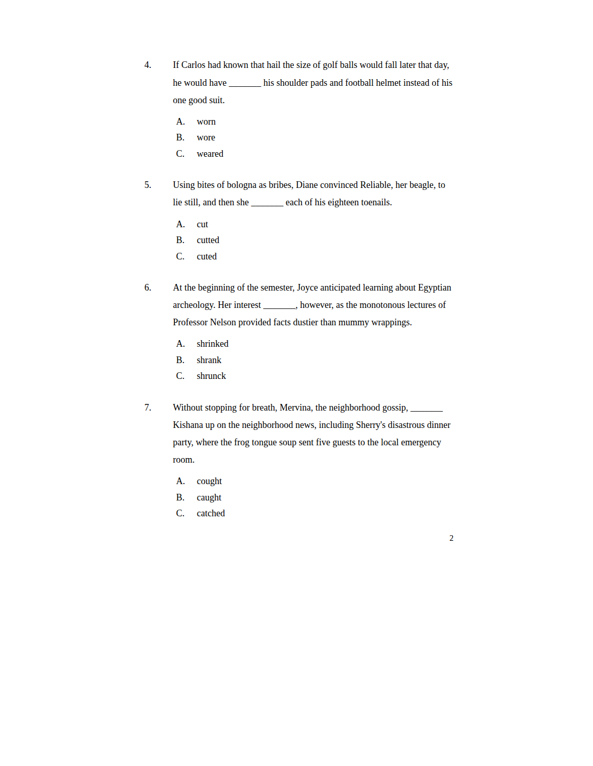If Carlos had known that hail the size of golf balls would fall later that day, he would have _______ his shoulder pads and football helmet instead of his one good suit.
worn
wore
weared
Using bites of bologna as bribes, Diane convinced Reliable, her beagle, to lie still, and then she _______ each of his eighteen toenails.
cut
cutted
cuted
At the beginning of the semester, Joyce anticipated learning about Egyptian archeology. Her interest _______, however, as the monotonous lectures of Professor Nelson provided facts dustier than mummy wrappings.
shrinked
shrank
shrunck
Without stopping for breath, Mervina, the neighborhood gossip, _______ Kishana up on the neighborhood news, including Sherry's disastrous dinner party, where the frog tongue soup sent five guests to the local emergency room.
cought
caught
catched
2